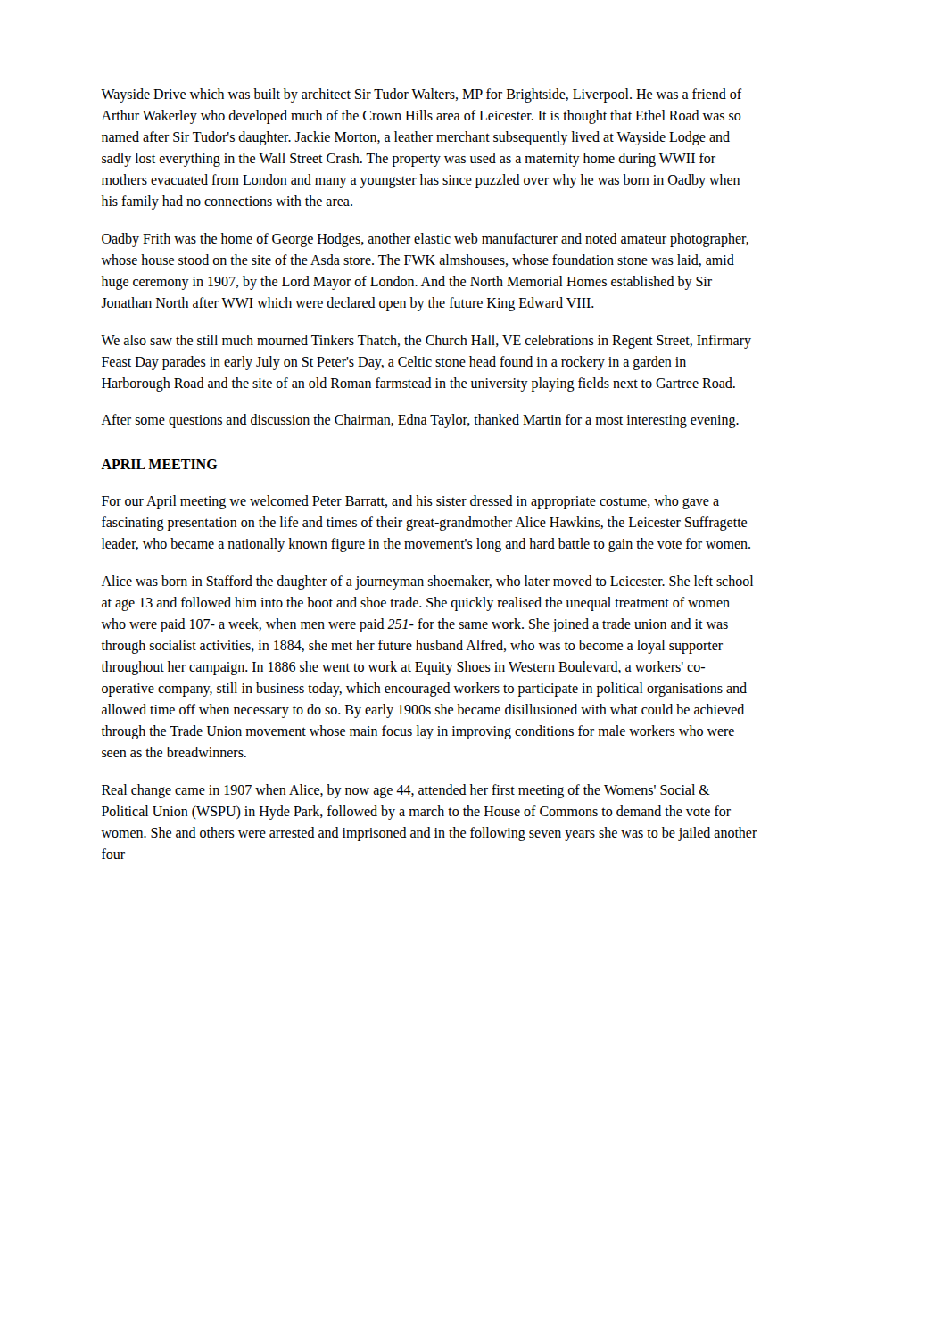Wayside Drive which was built by architect Sir Tudor Walters, MP for Brightside, Liverpool. He was a friend of Arthur Wakerley who developed much of the Crown Hills area of Leicester. It is thought that Ethel Road was so named after Sir Tudor's daughter. Jackie Morton, a leather merchant subsequently lived at Wayside Lodge and sadly lost everything in the Wall Street Crash. The property was used as a maternity home during WWII for mothers evacuated from London and many a youngster has since puzzled over why he was born in Oadby when his family had no connections with the area.
Oadby Frith was the home of George Hodges, another elastic web manufacturer and noted amateur photographer, whose house stood on the site of the Asda store. The FWK almshouses, whose foundation stone was laid, amid huge ceremony in 1907, by the Lord Mayor of London. And the North Memorial Homes established by Sir Jonathan North after WWI which were declared open by the future King Edward VIII.
We also saw the still much mourned Tinkers Thatch, the Church Hall, VE celebrations in Regent Street, Infirmary Feast Day parades in early July on St Peter's Day, a Celtic stone head found in a rockery in a garden in Harborough Road and the site of an old Roman farmstead in the university playing fields next to Gartree Road.
After some questions and discussion the Chairman, Edna Taylor, thanked Martin for a most interesting evening.
April Meeting
For our April meeting we welcomed Peter Barratt, and his sister dressed in appropriate costume, who gave a fascinating presentation on the life and times of their great-grandmother Alice Hawkins, the Leicester Suffragette leader, who became a nationally known figure in the movement's long and hard battle to gain the vote for women.
Alice was born in Stafford the daughter of a journeyman shoemaker, who later moved to Leicester. She left school at age 13 and followed him into the boot and shoe trade. She quickly realised the unequal treatment of women who were paid 107- a week, when men were paid 251- for the same work. She joined a trade union and it was through socialist activities, in 1884, she met her future husband Alfred, who was to become a loyal supporter throughout her campaign. In 1886 she went to work at Equity Shoes in Western Boulevard, a workers' co-operative company, still in business today, which encouraged workers to participate in political organisations and allowed time off when necessary to do so. By early 1900s she became disillusioned with what could be achieved through the Trade Union movement whose main focus lay in improving conditions for male workers who were seen as the breadwinners.
Real change came in 1907 when Alice, by now age 44, attended her first meeting of the Womens' Social & Political Union (WSPU) in Hyde Park, followed by a march to the House of Commons to demand the vote for women. She and others were arrested and imprisoned and in the following seven years she was to be jailed another four